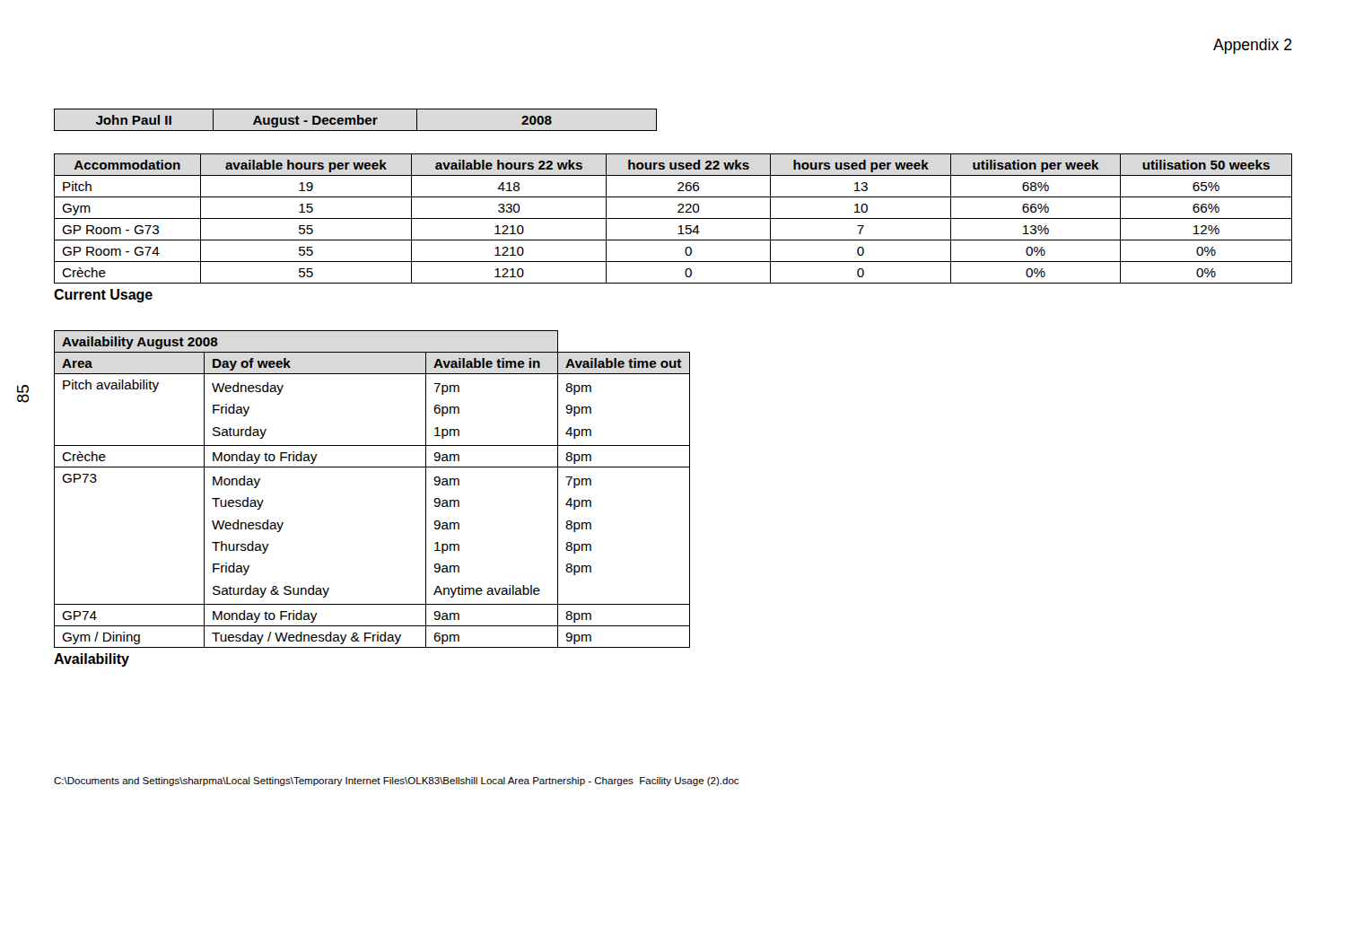Appendix 2
| John Paul II | August - December | 2008 |
| Accommodation | available hours per week | available hours 22 wks | hours used 22 wks | hours used per week | utilisation per week | utilisation 50 weeks |
| --- | --- | --- | --- | --- | --- | --- |
| Pitch | 19 | 418 | 266 | 13 | 68% | 65% |
| Gym | 15 | 330 | 220 | 10 | 66% | 66% |
| GP Room - G73 | 55 | 1210 | 154 | 7 | 13% | 12% |
| GP Room - G74 | 55 | 1210 | 0 | 0 | 0% | 0% |
| Crèche | 55 | 1210 | 0 | 0 | 0% | 0% |
Current Usage
85
| Availability August 2008 | |
| Area | Day of week | Available time in | Available time out |
| Pitch availability | Wednesday Friday Saturday | 7pm 6pm 1pm | 8pm 9pm 4pm |
| Crèche | Monday to Friday | 9am | 8pm |
| GP73 | Monday Tuesday Wednesday Thursday Friday Saturday & Sunday | 9am 9am 9am 1pm 9am Anytime available | 7pm 4pm 8pm 8pm 8pm |
| GP74 | Monday to Friday | 9am | 8pm |
| Gym / Dining | Tuesday / Wednesday & Friday | 6pm | 9pm |
Availability
C:\Documents and Settings\sharpma\Local Settings\Temporary Internet Files\OLK83\Bellshill Local Area Partnership - Charges Facility Usage (2).doc